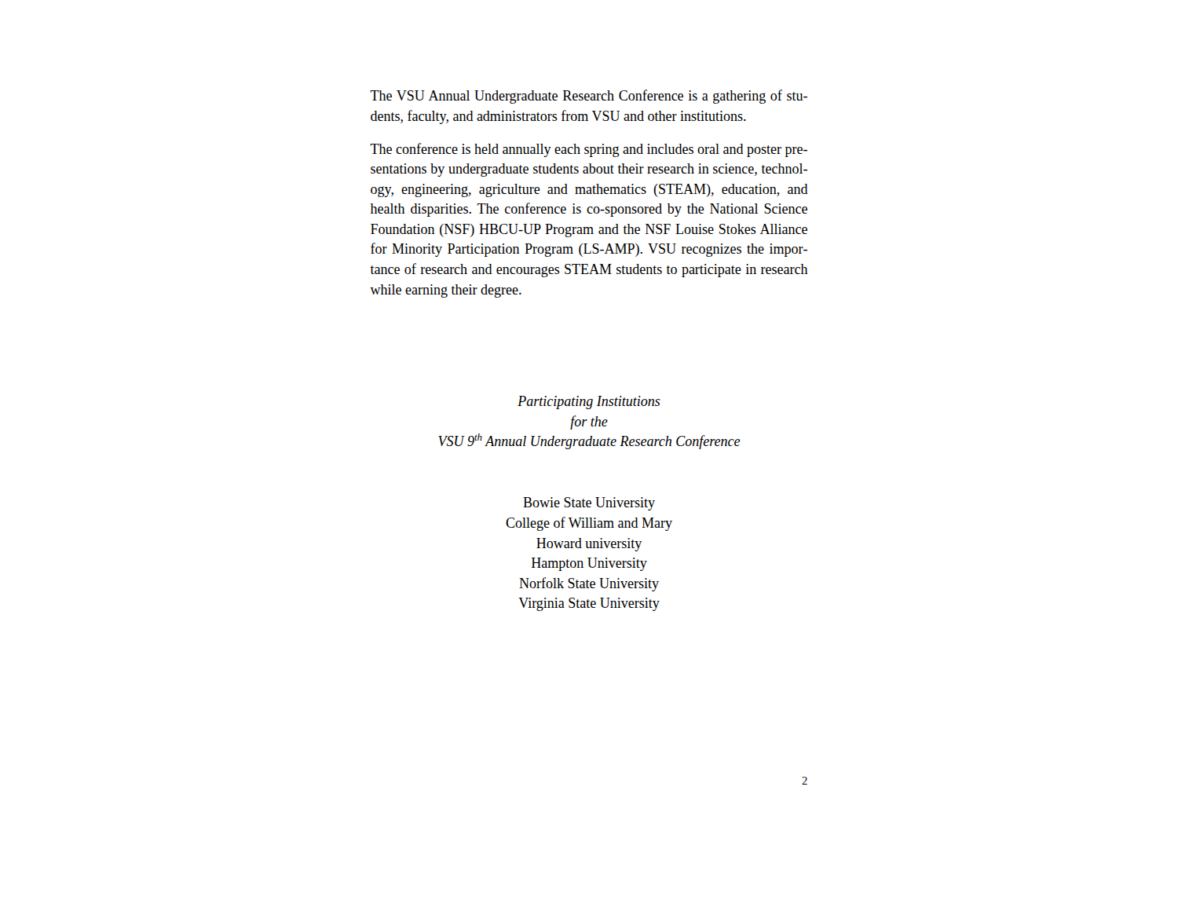The VSU Annual Undergraduate Research Conference is a gathering of students, faculty, and administrators from VSU and other institutions.
The conference is held annually each spring and includes oral and poster presentations by undergraduate students about their research in science, technology, engineering, agriculture and mathematics (STEAM), education, and health disparities. The conference is co-sponsored by the National Science Foundation (NSF) HBCU-UP Program and the NSF Louise Stokes Alliance for Minority Participation Program (LS-AMP). VSU recognizes the importance of research and encourages STEAM students to participate in research while earning their degree.
Participating Institutions
for the
VSU 9th Annual Undergraduate Research Conference
Bowie State University
College of William and Mary
Howard university
Hampton University
Norfolk State University
Virginia State University
2